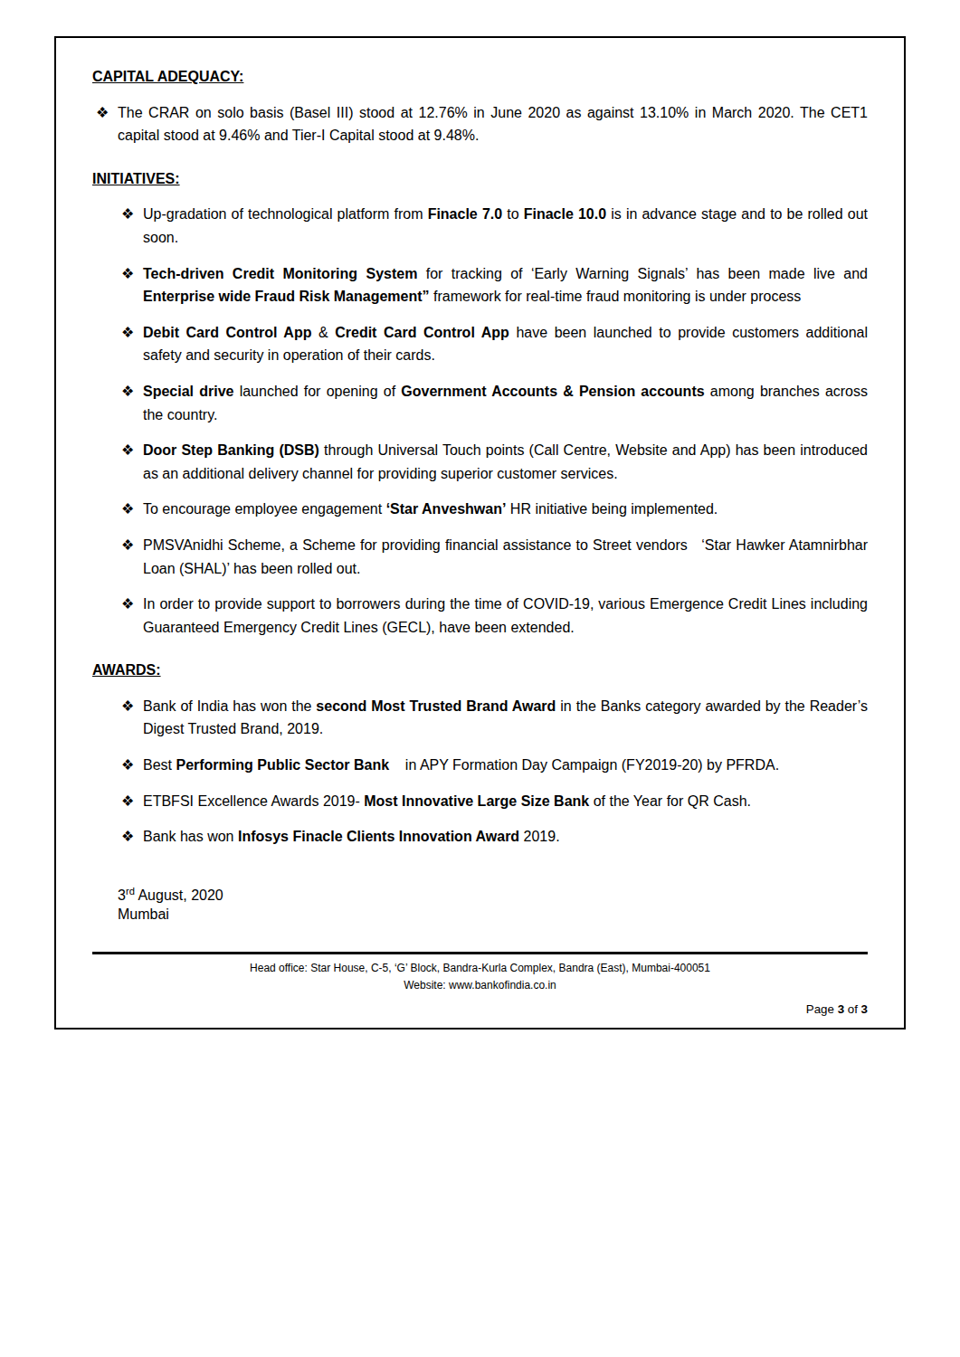CAPITAL ADEQUACY:
The CRAR on solo basis (Basel III) stood at 12.76% in June 2020 as against 13.10% in March 2020. The CET1 capital stood at 9.46% and Tier-I Capital stood at 9.48%.
INITIATIVES:
Up-gradation of technological platform from Finacle 7.0 to Finacle 10.0 is in advance stage and to be rolled out soon.
Tech-driven Credit Monitoring System for tracking of ‘Early Warning Signals’ has been made live and Enterprise wide Fraud Risk Management” framework for real-time fraud monitoring is under process
Debit Card Control App & Credit Card Control App have been launched to provide customers additional safety and security in operation of their cards.
Special drive launched for opening of Government Accounts & Pension accounts among branches across the country.
Door Step Banking (DSB) through Universal Touch points (Call Centre, Website and App) has been introduced as an additional delivery channel for providing superior customer services.
To encourage employee engagement ‘Star Anveshwan’ HR initiative being implemented.
PMSVAnidhi Scheme, a Scheme for providing financial assistance to Street vendors ‘Star Hawker Atamnirbhar Loan (SHAL)’ has been rolled out.
In order to provide support to borrowers during the time of COVID-19, various Emergence Credit Lines including Guaranteed Emergency Credit Lines (GECL), have been extended.
AWARDS:
Bank of India has won the second Most Trusted Brand Award in the Banks category awarded by the Reader’s Digest Trusted Brand, 2019.
Best Performing Public Sector Bank in APY Formation Day Campaign (FY2019-20) by PFRDA.
ETBFSI Excellence Awards 2019- Most Innovative Large Size Bank of the Year for QR Cash.
Bank has won Infosys Finacle Clients Innovation Award 2019.
3rd August, 2020
Mumbai
Head office: Star House, C-5, ‘G’ Block, Bandra-Kurla Complex, Bandra (East), Mumbai-400051
Website: www.bankofindia.co.in
Page 3 of 3